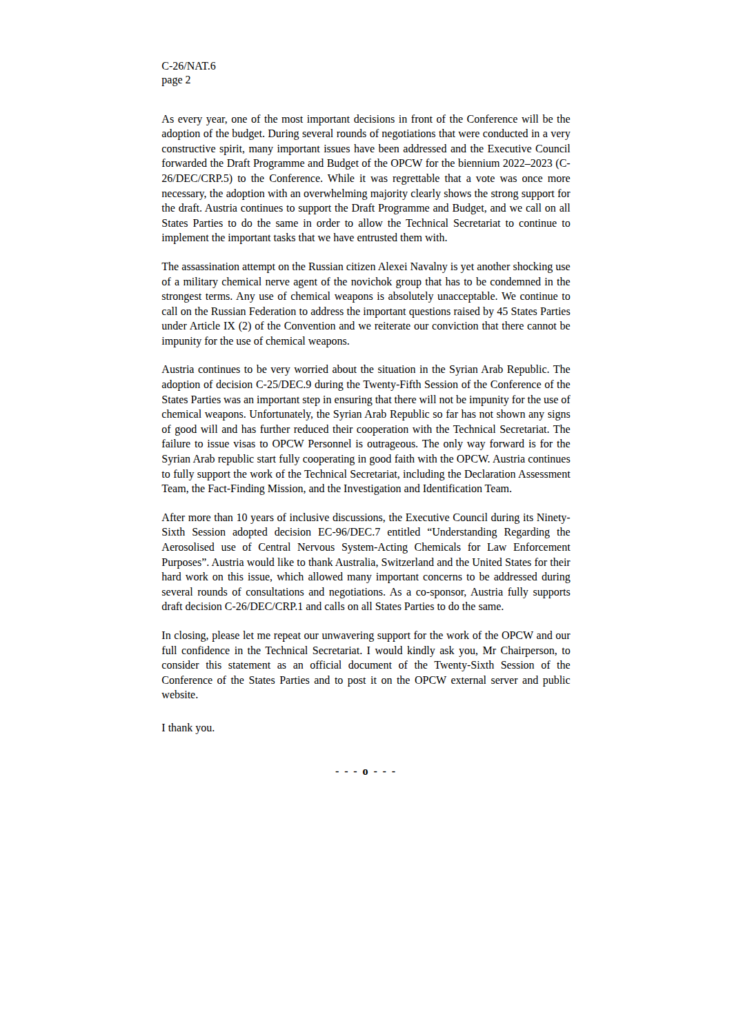C-26/NAT.6
page 2
As every year, one of the most important decisions in front of the Conference will be the adoption of the budget. During several rounds of negotiations that were conducted in a very constructive spirit, many important issues have been addressed and the Executive Council forwarded the Draft Programme and Budget of the OPCW for the biennium 2022–2023 (C-26/DEC/CRP.5) to the Conference. While it was regrettable that a vote was once more necessary, the adoption with an overwhelming majority clearly shows the strong support for the draft. Austria continues to support the Draft Programme and Budget, and we call on all States Parties to do the same in order to allow the Technical Secretariat to continue to implement the important tasks that we have entrusted them with.
The assassination attempt on the Russian citizen Alexei Navalny is yet another shocking use of a military chemical nerve agent of the novichok group that has to be condemned in the strongest terms. Any use of chemical weapons is absolutely unacceptable. We continue to call on the Russian Federation to address the important questions raised by 45 States Parties under Article IX (2) of the Convention and we reiterate our conviction that there cannot be impunity for the use of chemical weapons.
Austria continues to be very worried about the situation in the Syrian Arab Republic. The adoption of decision C-25/DEC.9 during the Twenty-Fifth Session of the Conference of the States Parties was an important step in ensuring that there will not be impunity for the use of chemical weapons. Unfortunately, the Syrian Arab Republic so far has not shown any signs of good will and has further reduced their cooperation with the Technical Secretariat. The failure to issue visas to OPCW Personnel is outrageous. The only way forward is for the Syrian Arab republic start fully cooperating in good faith with the OPCW. Austria continues to fully support the work of the Technical Secretariat, including the Declaration Assessment Team, the Fact-Finding Mission, and the Investigation and Identification Team.
After more than 10 years of inclusive discussions, the Executive Council during its Ninety-Sixth Session adopted decision EC-96/DEC.7 entitled “Understanding Regarding the Aerosolised use of Central Nervous System-Acting Chemicals for Law Enforcement Purposes”. Austria would like to thank Australia, Switzerland and the United States for their hard work on this issue, which allowed many important concerns to be addressed during several rounds of consultations and negotiations. As a co-sponsor, Austria fully supports draft decision C-26/DEC/CRP.1 and calls on all States Parties to do the same.
In closing, please let me repeat our unwavering support for the work of the OPCW and our full confidence in the Technical Secretariat. I would kindly ask you, Mr Chairperson, to consider this statement as an official document of the Twenty-Sixth Session of the Conference of the States Parties and to post it on the OPCW external server and public website.
I thank you.
- - - o - - -